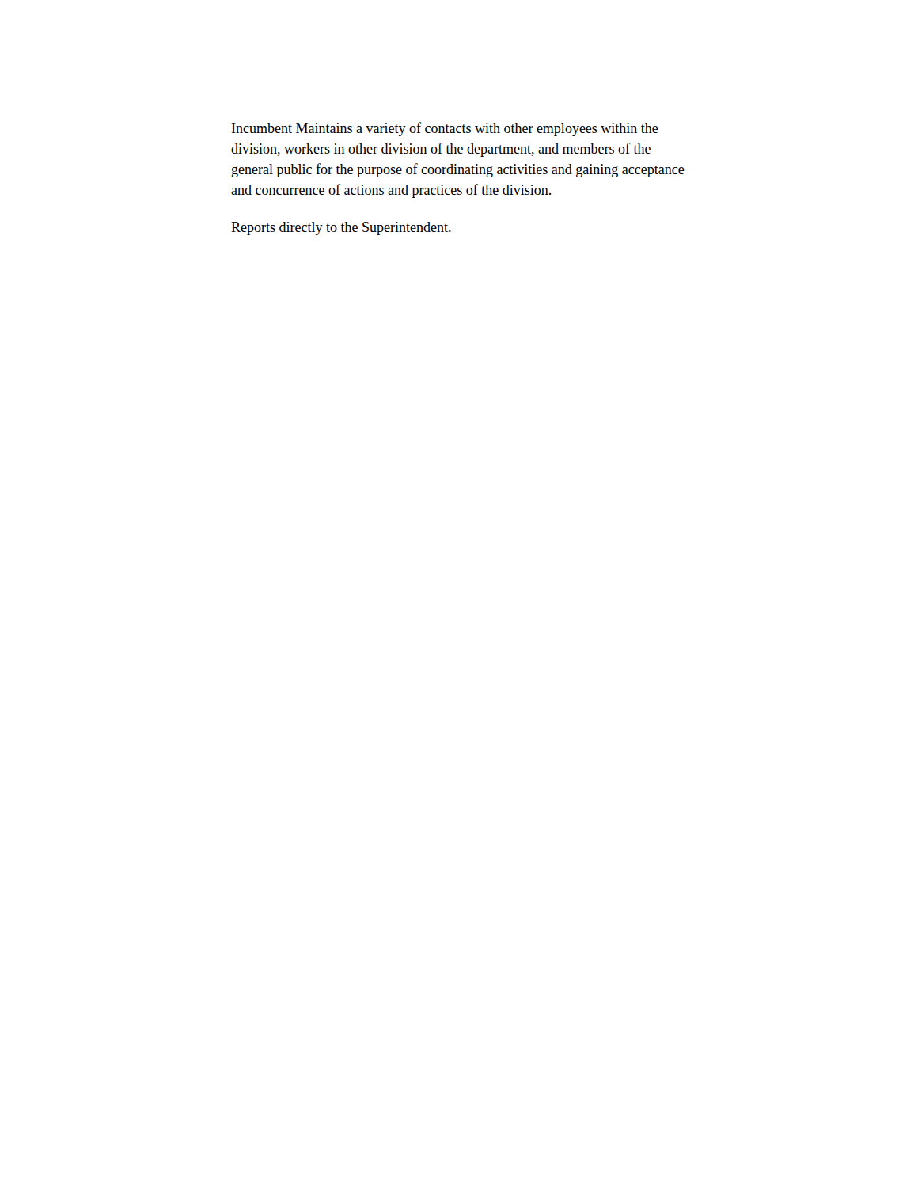Incumbent Maintains a variety of contacts with other employees within the division, workers in other division of the department, and members of the general public for the purpose of coordinating activities and gaining acceptance and concurrence of actions and practices of the division.
Reports directly to the Superintendent.